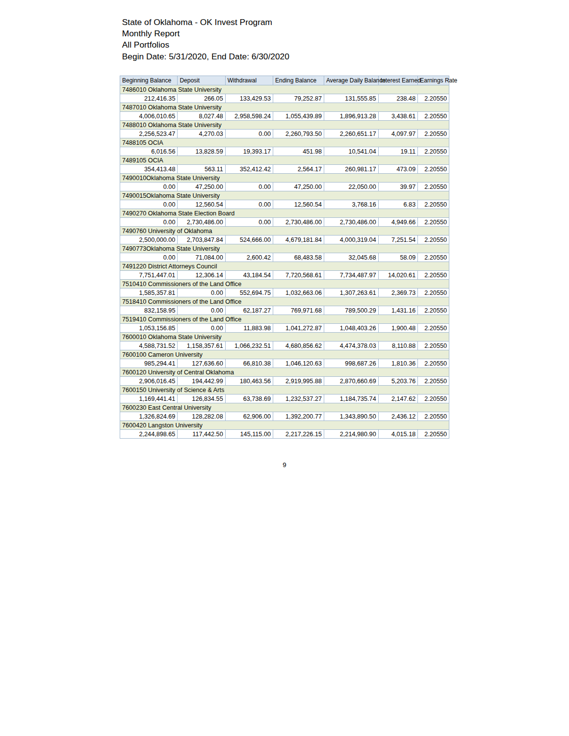State of Oklahoma - OK Invest Program
Monthly Report
All Portfolios
Begin Date: 5/31/2020, End Date: 6/30/2020
| Beginning Balance | Deposit | Withdrawal | Ending Balance | Average Daily Balance | Interest Earned | Earnings Rate |
| --- | --- | --- | --- | --- | --- | --- |
| 7486010 Oklahoma State University |
| 212,416.35 | 266.05 | 133,429.53 | 79,252.87 | 131,555.85 | 238.48 | 2.20550 |
| 7487010 Oklahoma State University |
| 4,006,010.65 | 8,027.48 | 2,958,598.24 | 1,055,439.89 | 1,896,913.28 | 3,438.61 | 2.20550 |
| 7488010 Oklahoma State University |
| 2,256,523.47 | 4,270.03 | 0.00 | 2,260,793.50 | 2,260,651.17 | 4,097.97 | 2.20550 |
| 7488105 OCIA |
| 6,016.56 | 13,828.59 | 19,393.17 | 451.98 | 10,541.04 | 19.11 | 2.20550 |
| 7489105 OCIA |
| 354,413.48 | 563.11 | 352,412.42 | 2,564.17 | 260,981.17 | 473.09 | 2.20550 |
| 7490010Oklahoma State University |
| 0.00 | 47,250.00 | 0.00 | 47,250.00 | 22,050.00 | 39.97 | 2.20550 |
| 7490015Oklahoma State University |
| 0.00 | 12,560.54 | 0.00 | 12,560.54 | 3,768.16 | 6.83 | 2.20550 |
| 7490270 Oklahoma State Election Board |
| 0.00 | 2,730,486.00 | 0.00 | 2,730,486.00 | 2,730,486.00 | 4,949.66 | 2.20550 |
| 7490760 University of Oklahoma |
| 2,500,000.00 | 2,703,847.84 | 524,666.00 | 4,679,181.84 | 4,000,319.04 | 7,251.54 | 2.20550 |
| 7490773Oklahoma State University |
| 0.00 | 71,084.00 | 2,600.42 | 68,483.58 | 32,045.68 | 58.09 | 2.20550 |
| 7491220 District Attorneys Council |
| 7,751,447.01 | 12,306.14 | 43,184.54 | 7,720,568.61 | 7,734,487.97 | 14,020.61 | 2.20550 |
| 7510410 Commissioners of the Land Office |
| 1,585,357.81 | 0.00 | 552,694.75 | 1,032,663.06 | 1,307,263.61 | 2,369.73 | 2.20550 |
| 7518410 Commissioners of the Land Office |
| 832,158.95 | 0.00 | 62,187.27 | 769,971.68 | 789,500.29 | 1,431.16 | 2.20550 |
| 7519410 Commissioners of the Land Office |
| 1,053,156.85 | 0.00 | 11,883.98 | 1,041,272.87 | 1,048,403.26 | 1,900.48 | 2.20550 |
| 7600010 Oklahoma State University |
| 4,588,731.52 | 1,158,357.61 | 1,066,232.51 | 4,680,856.62 | 4,474,378.03 | 8,110.88 | 2.20550 |
| 7600100 Cameron University |
| 985,294.41 | 127,636.60 | 66,810.38 | 1,046,120.63 | 998,687.26 | 1,810.36 | 2.20550 |
| 7600120 University of Central Oklahoma |
| 2,906,016.45 | 194,442.99 | 180,463.56 | 2,919,995.88 | 2,870,660.69 | 5,203.76 | 2.20550 |
| 7600150 University of Science & Arts |
| 1,169,441.41 | 126,834.55 | 63,738.69 | 1,232,537.27 | 1,184,735.74 | 2,147.62 | 2.20550 |
| 7600230 East Central University |
| 1,326,824.69 | 128,282.08 | 62,906.00 | 1,392,200.77 | 1,343,890.50 | 2,436.12 | 2.20550 |
| 7600420 Langston University |
| 2,244,898.65 | 117,442.50 | 145,115.00 | 2,217,226.15 | 2,214,980.90 | 4,015.18 | 2.20550 |
9